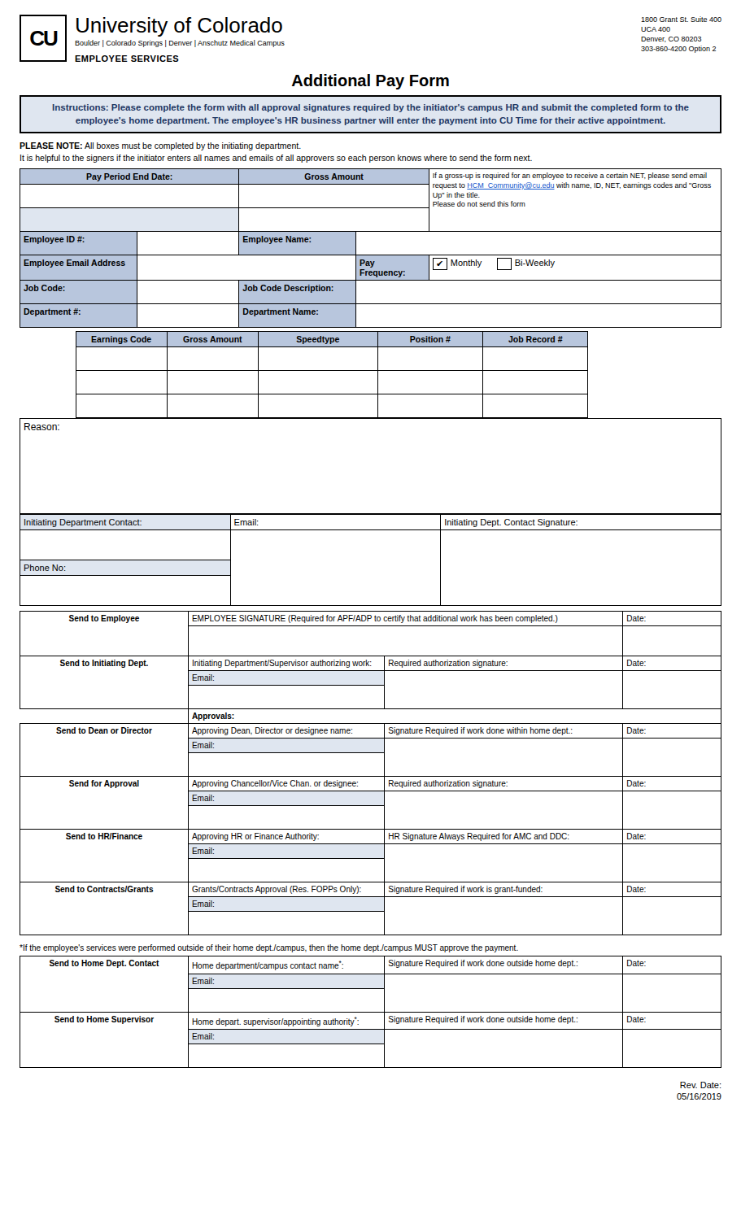CU
University of Colorado
Boulder | Colorado Springs | Denver | Anschutz Medical Campus
EMPLOYEE SERVICES
1800 Grant St. Suite 400
UCA 400
Denver, CO 80203
303-860-4200 Option 2
Additional Pay Form
Instructions: Please complete the form with all approval signatures required by the initiator's campus HR and submit the completed form to the employee's home department. The employee's HR business partner will enter the payment into CU Time for their active appointment.
PLEASE NOTE: All boxes must be completed by the initiating department.
It is helpful to the signers if the initiator enters all names and emails of all approvers so each person knows where to send the form next.
| Pay Period End Date: | Gross Amount | If a gross-up is required for an employee to receive a certain NET, please send email request to HCM_Community@cu.edu with name, ID, NET, earnings codes and "Gross Up" in the title. Please do not send this form |
| Employee ID #: | | Employee Name: | |
| Employee Email Address | | Pay Frequency: | ✔ Monthly Bi-Weekly |
| Job Code: | | Job Code Description: | |
| Department #: | | Department Name: | |
| | Earnings Code | Gross Amount | Speedtype | Position # | Job Record # | |
Reason:
| Initiating Department Contact: | Email: | Initiating Dept. Contact Signature: |
| Phone No: |
| Send to Employee | EMPLOYEE SIGNATURE (Required for APF/ADP to certify that additional work has been completed.) | Date: |
| Send to Initiating Dept. | Initiating Department/Supervisor authorizing work: | Required authorization signature: | Date: |
| Email: | | |
| | Approvals: |
| Send to Dean or Director | Approving Dean, Director or designee name: | Signature Required if work done within home dept.: | Date: |
| Email: | | |
| Send for Approval | Approving Chancellor/Vice Chan. or designee: | Required authorization signature: | Date: |
| Email: | | |
| Send to HR/Finance | Approving HR or Finance Authority: | HR Signature Always Required for AMC and DDC: | Date: |
| Email: | | |
| Send to Contracts/Grants | Grants/Contracts Approval (Res. FOPPs Only): | Signature Required if work is grant-funded: | Date: |
| Email: | | |
*If the employee's services were performed outside of their home dept./campus, then the home dept./campus MUST approve the payment.
| Send to Home Dept. Contact | Home department/campus contact name * : | Signature Required if work done outside home dept.: | Date: |
| Email: | | |
| Send to Home Supervisor | Home depart. supervisor/appointing authority * : | Signature Required if work done outside home dept.: | Date: |
| Email: | | |
Rev. Date:
05/16/2019